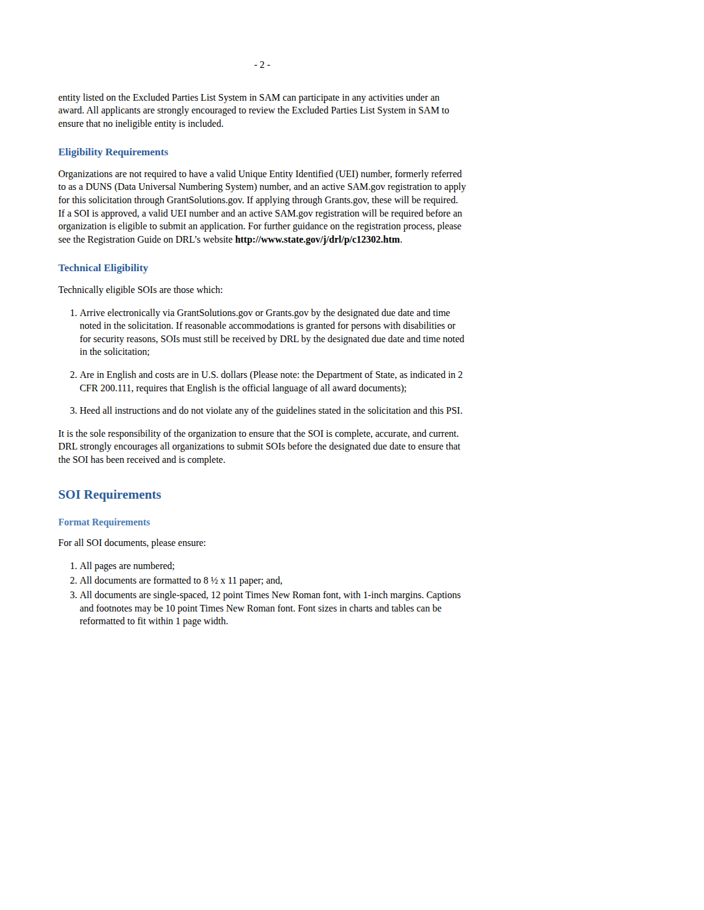- 2 -
entity listed on the Excluded Parties List System in SAM can participate in any activities under an award. All applicants are strongly encouraged to review the Excluded Parties List System in SAM to ensure that no ineligible entity is included.
Eligibility Requirements
Organizations are not required to have a valid Unique Entity Identified (UEI) number, formerly referred to as a DUNS (Data Universal Numbering System) number, and an active SAM.gov registration to apply for this solicitation through GrantSolutions.gov. If applying through Grants.gov, these will be required. If a SOI is approved, a valid UEI number and an active SAM.gov registration will be required before an organization is eligible to submit an application. For further guidance on the registration process, please see the Registration Guide on DRL’s website http://www.state.gov/j/drl/p/c12302.htm.
Technical Eligibility
Technically eligible SOIs are those which:
Arrive electronically via GrantSolutions.gov or Grants.gov by the designated due date and time noted in the solicitation. If reasonable accommodations is granted for persons with disabilities or for security reasons, SOIs must still be received by DRL by the designated due date and time noted in the solicitation;
Are in English and costs are in U.S. dollars (Please note: the Department of State, as indicated in 2 CFR 200.111, requires that English is the official language of all award documents);
Heed all instructions and do not violate any of the guidelines stated in the solicitation and this PSI.
It is the sole responsibility of the organization to ensure that the SOI is complete, accurate, and current. DRL strongly encourages all organizations to submit SOIs before the designated due date to ensure that the SOI has been received and is complete.
SOI Requirements
Format Requirements
For all SOI documents, please ensure:
All pages are numbered;
All documents are formatted to 8 ½ x 11 paper; and,
All documents are single-spaced, 12 point Times New Roman font, with 1-inch margins. Captions and footnotes may be 10 point Times New Roman font. Font sizes in charts and tables can be reformatted to fit within 1 page width.